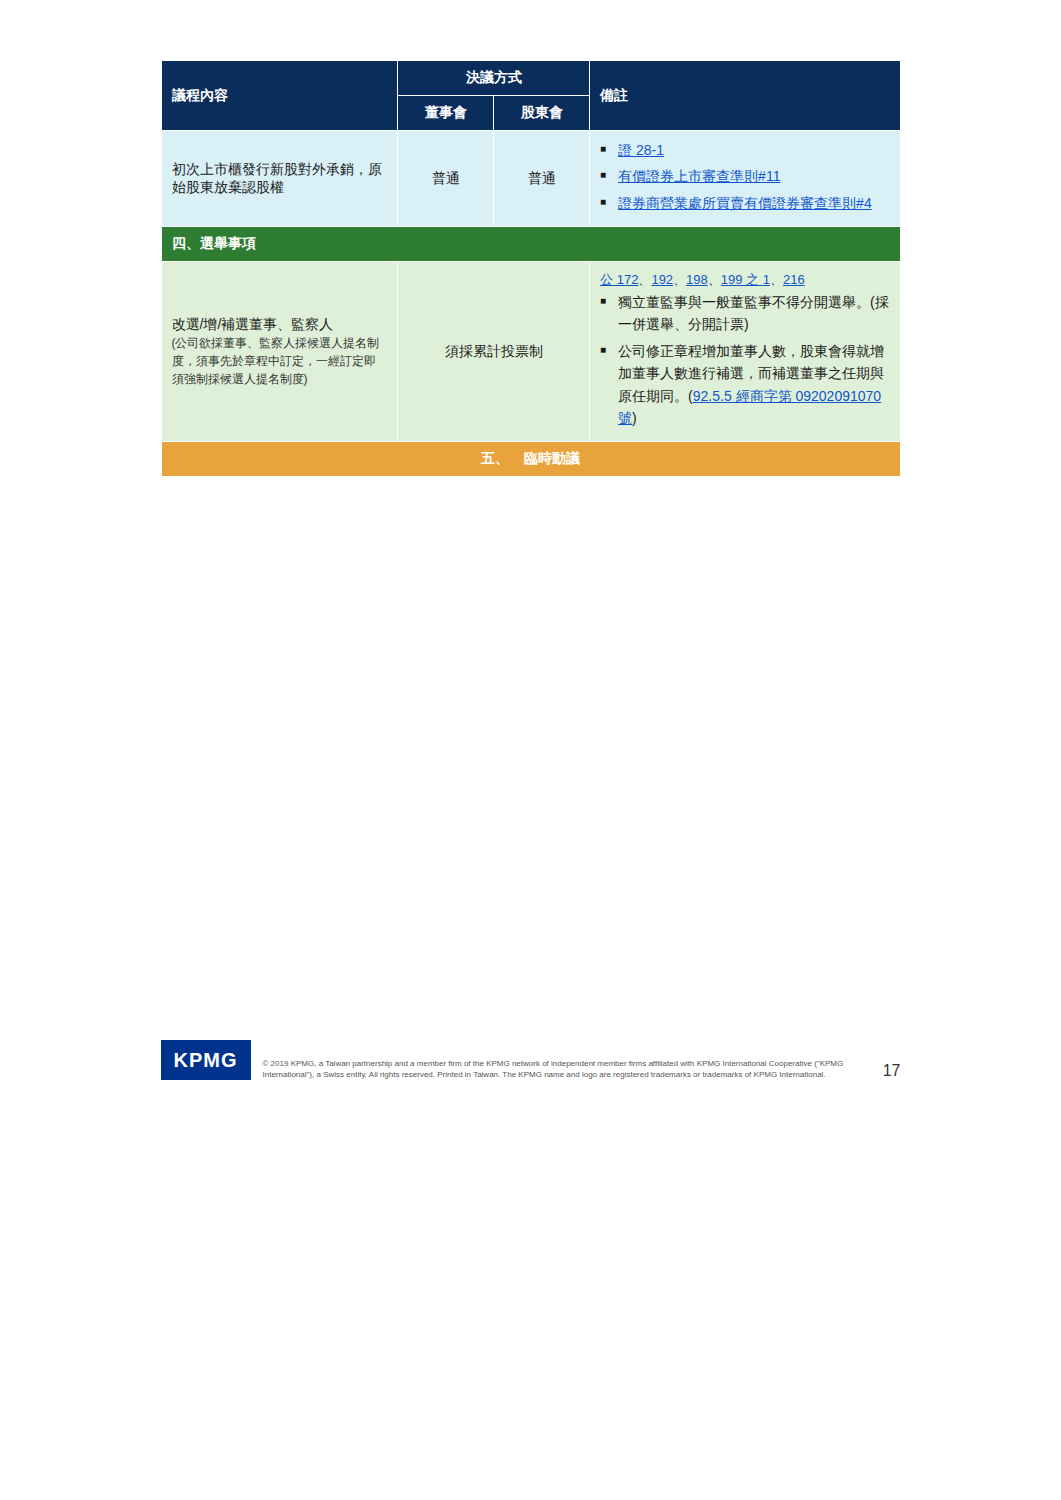| 議程內容 | 決議方式 | 備註 |
| --- | --- | --- |
| 董事會 | 股東會 |
| 初次上市櫃發行新股對外承銷，原始股東放棄認股權 | 普通 | 普通 | 證 28-1 有價證券上市審查準則#11 證券商營業處所買賣有價證券審查準則#4 |
| 四、選舉事項 |
| 改選/增/補選董事、監察人 (公司欲採董事、監察人採候選人提名制度，須事先於章程中訂定，一經訂定即須強制採候選人提名制度) | 須採累計投票制 | 公 172 、 192 、 198 、 199 之 1 、 216 獨立董監事與一般董監事不得分開選舉。(採一併選舉、分開計票) 公司修正章程增加董事人數，股東會得就增加董事人數進行補選，而補選董事之任期與原任期同。( 92.5.5 經商字第 09202091070 號 ) |
| 五、 臨時動議 |
KPMG
© 2019 KPMG, a Taiwan partnership and a member firm of the KPMG network of independent member firms affiliated with KPMG International Cooperative ("KPMG International"), a Swiss entity. All rights reserved. Printed in Taiwan. The KPMG name and logo are registered trademarks or trademarks of KPMG International.
17